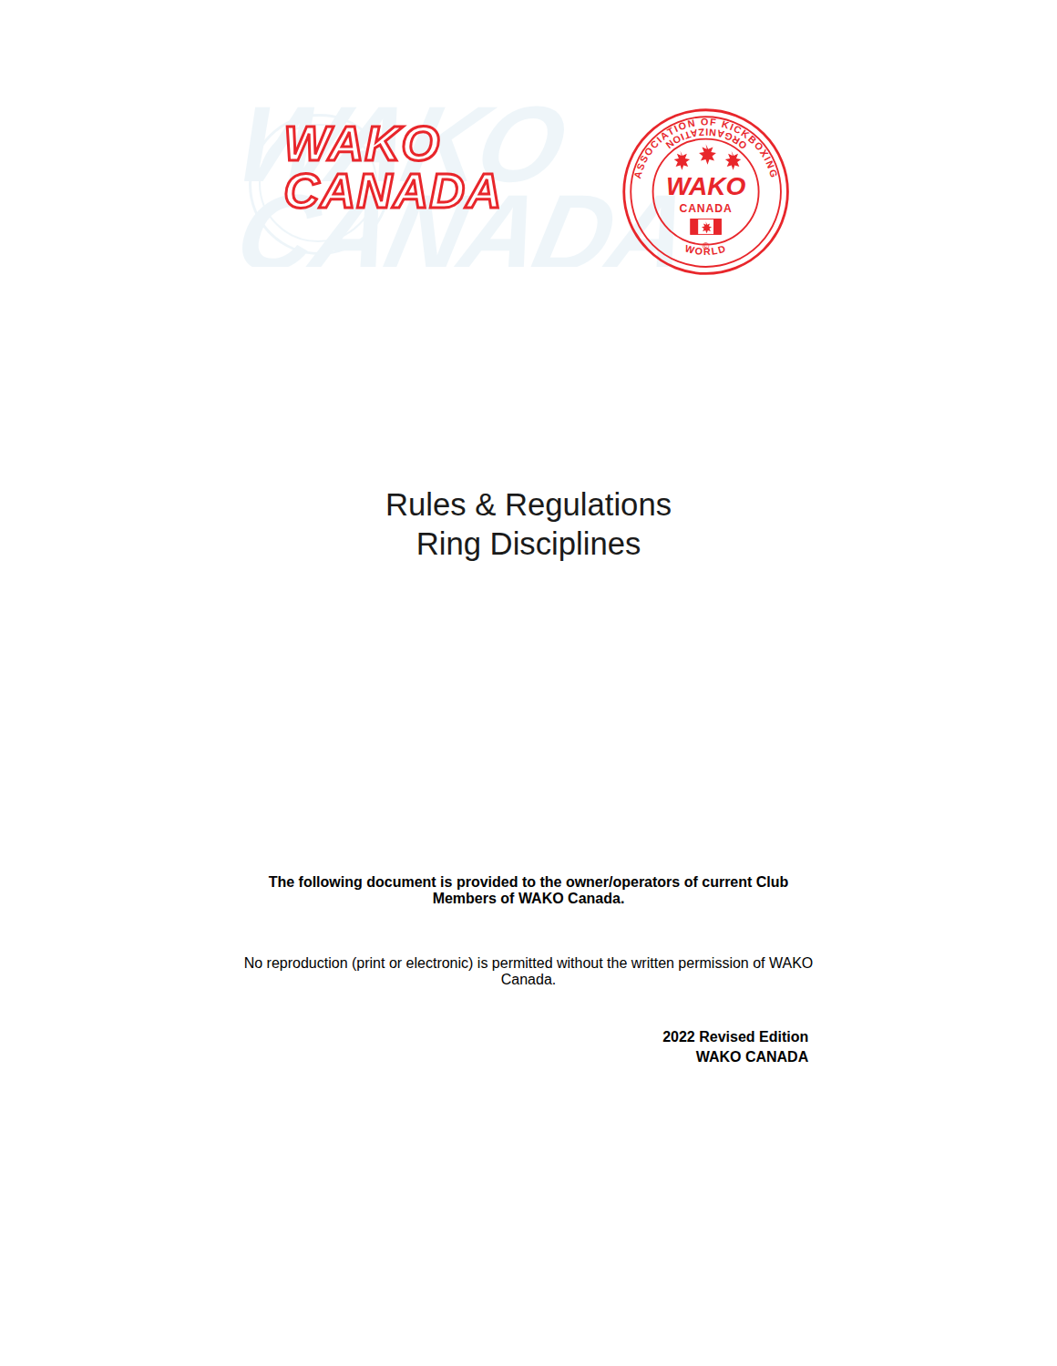WAKO
CANADA
WAKO
CANADA
ASSOCIATION OF KICKBOXING WORLD ORGANIZATION WAKO CANADA ©
Rules & Regulations
Ring Disciplines
The following document is provided to the owner/operators of current Club Members of WAKO Canada.
No reproduction (print or electronic) is permitted without the written permission of WAKO Canada.
2022 Revised Edition
WAKO CANADA